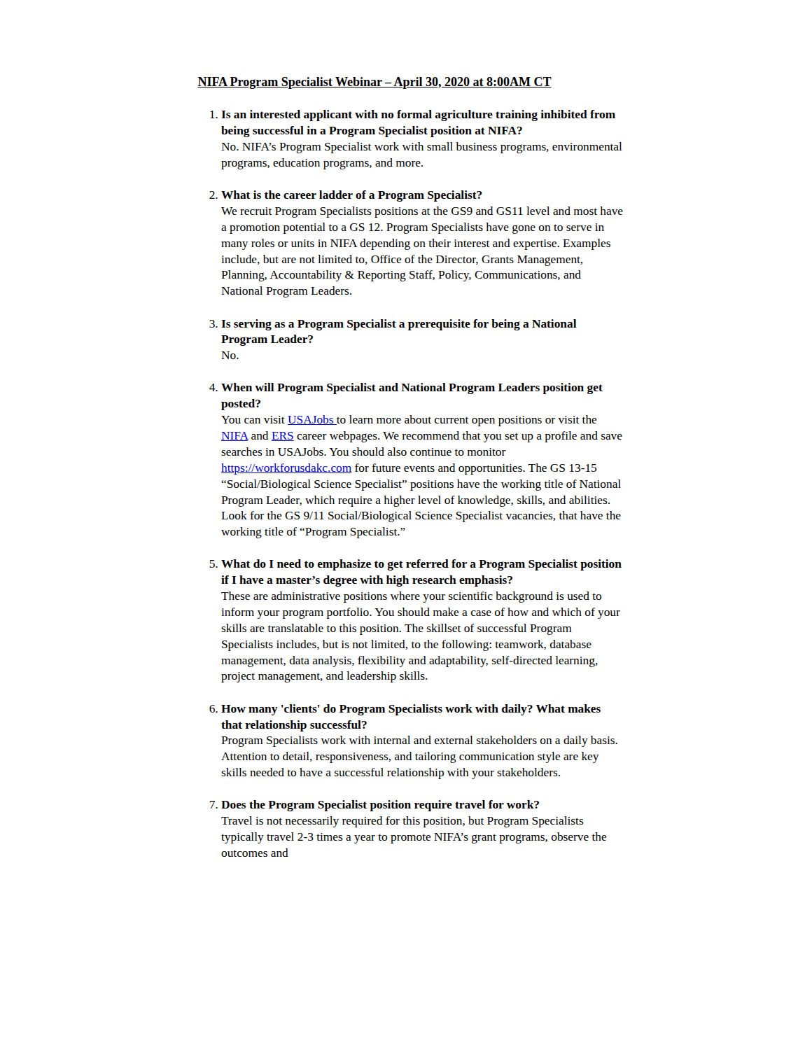NIFA Program Specialist Webinar – April 30, 2020 at 8:00AM CT
Is an interested applicant with no formal agriculture training inhibited from being successful in a Program Specialist position at NIFA? No. NIFA’s Program Specialist work with small business programs, environmental programs, education programs, and more.
What is the career ladder of a Program Specialist? We recruit Program Specialists positions at the GS9 and GS11 level and most have a promotion potential to a GS 12. Program Specialists have gone on to serve in many roles or units in NIFA depending on their interest and expertise. Examples include, but are not limited to, Office of the Director, Grants Management, Planning, Accountability & Reporting Staff, Policy, Communications, and National Program Leaders.
Is serving as a Program Specialist a prerequisite for being a National Program Leader? No.
When will Program Specialist and National Program Leaders position get posted? You can visit USAJobs to learn more about current open positions or visit the NIFA and ERS career webpages. We recommend that you set up a profile and save searches in USAJobs. You should also continue to monitor https://workforusdakc.com for future events and opportunities. The GS 13-15 “Social/Biological Science Specialist” positions have the working title of National Program Leader, which require a higher level of knowledge, skills, and abilities. Look for the GS 9/11 Social/Biological Science Specialist vacancies, that have the working title of “Program Specialist.”
What do I need to emphasize to get referred for a Program Specialist position if I have a master’s degree with high research emphasis? These are administrative positions where your scientific background is used to inform your program portfolio. You should make a case of how and which of your skills are translatable to this position. The skillset of successful Program Specialists includes, but is not limited, to the following: teamwork, database management, data analysis, flexibility and adaptability, self-directed learning, project management, and leadership skills.
How many 'clients' do Program Specialists work with daily? What makes that relationship successful? Program Specialists work with internal and external stakeholders on a daily basis. Attention to detail, responsiveness, and tailoring communication style are key skills needed to have a successful relationship with your stakeholders.
Does the Program Specialist position require travel for work? Travel is not necessarily required for this position, but Program Specialists typically travel 2-3 times a year to promote NIFA’s grant programs, observe the outcomes and